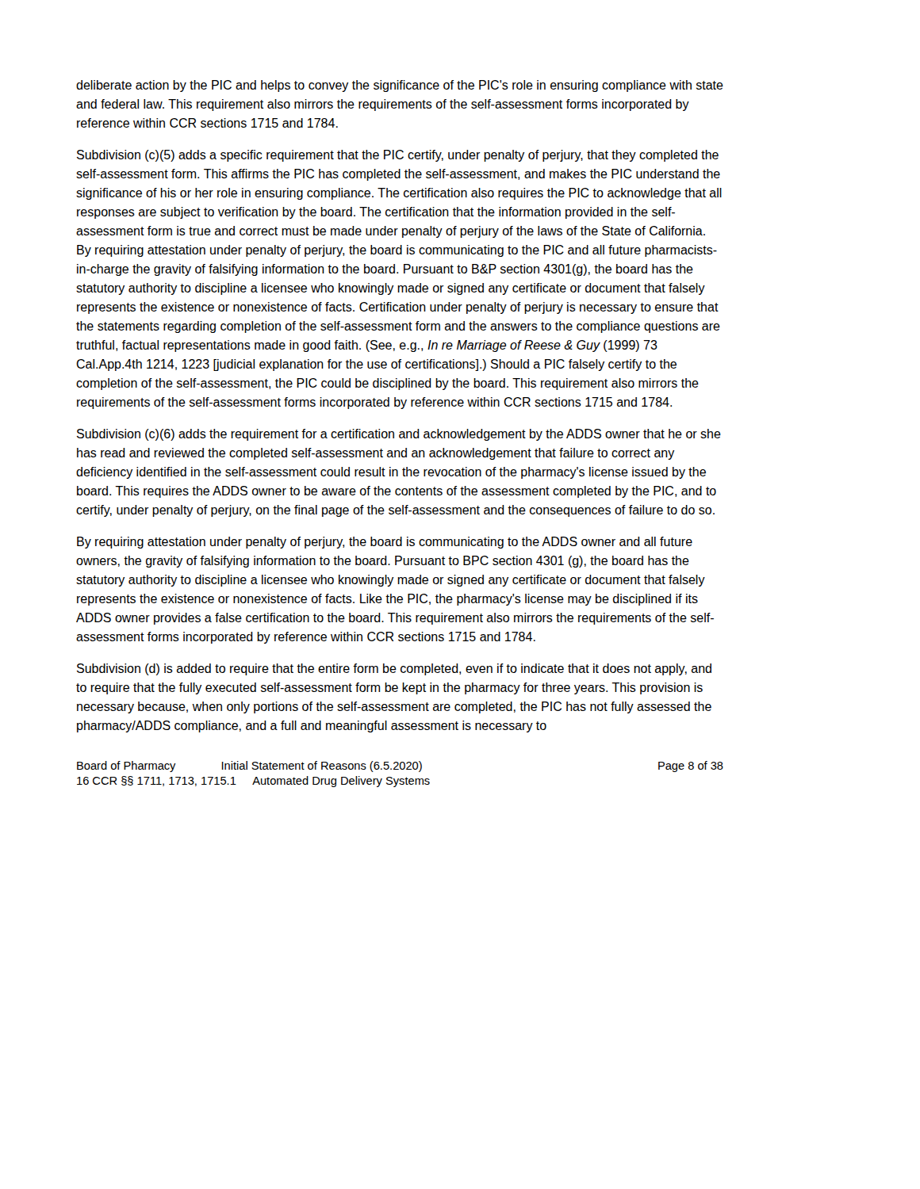deliberate action by the PIC and helps to convey the significance of the PIC's role in ensuring compliance with state and federal law. This requirement also mirrors the requirements of the self-assessment forms incorporated by reference within CCR sections 1715 and 1784.
Subdivision (c)(5) adds a specific requirement that the PIC certify, under penalty of perjury, that they completed the self-assessment form. This affirms the PIC has completed the self-assessment, and makes the PIC understand the significance of his or her role in ensuring compliance. The certification also requires the PIC to acknowledge that all responses are subject to verification by the board. The certification that the information provided in the self-assessment form is true and correct must be made under penalty of perjury of the laws of the State of California. By requiring attestation under penalty of perjury, the board is communicating to the PIC and all future pharmacists-in-charge the gravity of falsifying information to the board. Pursuant to B&P section 4301(g), the board has the statutory authority to discipline a licensee who knowingly made or signed any certificate or document that falsely represents the existence or nonexistence of facts. Certification under penalty of perjury is necessary to ensure that the statements regarding completion of the self-assessment form and the answers to the compliance questions are truthful, factual representations made in good faith. (See, e.g., In re Marriage of Reese & Guy (1999) 73 Cal.App.4th 1214, 1223 [judicial explanation for the use of certifications].) Should a PIC falsely certify to the completion of the self-assessment, the PIC could be disciplined by the board. This requirement also mirrors the requirements of the self-assessment forms incorporated by reference within CCR sections 1715 and 1784.
Subdivision (c)(6) adds the requirement for a certification and acknowledgement by the ADDS owner that he or she has read and reviewed the completed self-assessment and an acknowledgement that failure to correct any deficiency identified in the self-assessment could result in the revocation of the pharmacy's license issued by the board. This requires the ADDS owner to be aware of the contents of the assessment completed by the PIC, and to certify, under penalty of perjury, on the final page of the self-assessment and the consequences of failure to do so.
By requiring attestation under penalty of perjury, the board is communicating to the ADDS owner and all future owners, the gravity of falsifying information to the board. Pursuant to BPC section 4301 (g), the board has the statutory authority to discipline a licensee who knowingly made or signed any certificate or document that falsely represents the existence or nonexistence of facts. Like the PIC, the pharmacy's license may be disciplined if its ADDS owner provides a false certification to the board. This requirement also mirrors the requirements of the self-assessment forms incorporated by reference within CCR sections 1715 and 1784.
Subdivision (d) is added to require that the entire form be completed, even if to indicate that it does not apply, and to require that the fully executed self-assessment form be kept in the pharmacy for three years. This provision is necessary because, when only portions of the self-assessment are completed, the PIC has not fully assessed the pharmacy/ADDS compliance, and a full and meaningful assessment is necessary to
| Board of Pharmacy Initial Statement of Reasons (6.5.2020) | Page 8 of 38 |
| 16 CCR §§ 1711, 1713, 1715.1 Automated Drug Delivery Systems |